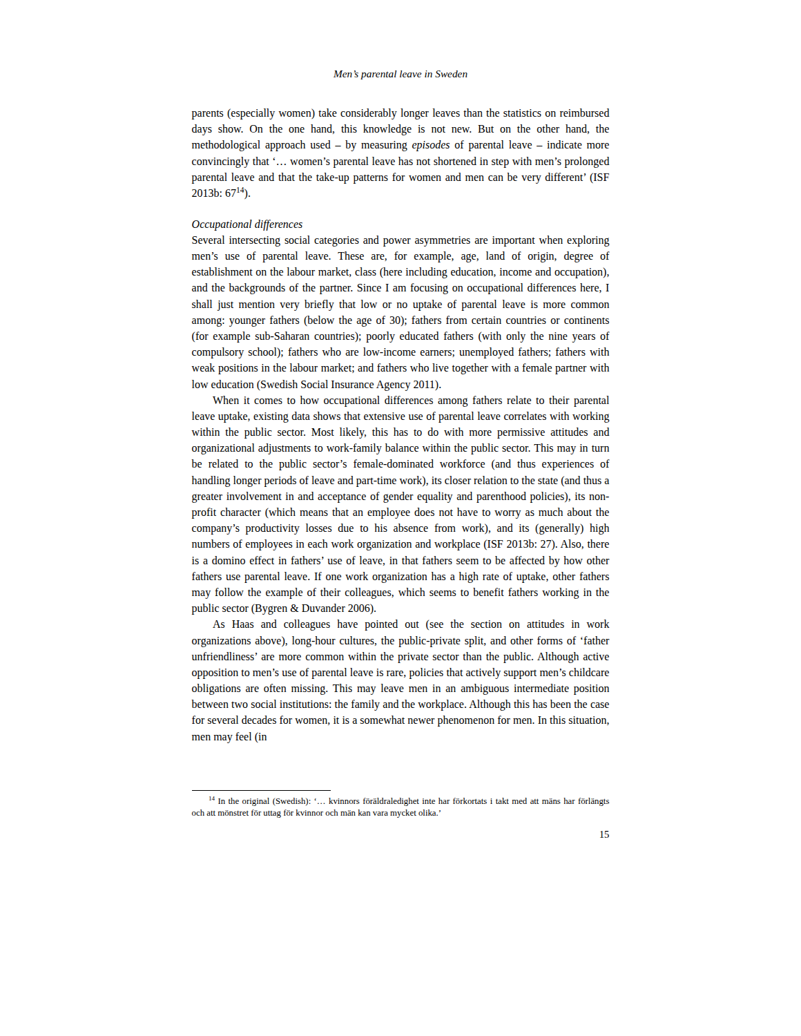Men’s parental leave in Sweden
parents (especially women) take considerably longer leaves than the statistics on reimbursed days show. On the one hand, this knowledge is not new. But on the other hand, the methodological approach used – by measuring episodes of parental leave – indicate more convincingly that ‘… women’s parental leave has not shortened in step with men’s prolonged parental leave and that the take-up patterns for women and men can be very different’ (ISF 2013b: 6714).
Occupational differences
Several intersecting social categories and power asymmetries are important when exploring men’s use of parental leave. These are, for example, age, land of origin, degree of establishment on the labour market, class (here including education, income and occupation), and the backgrounds of the partner. Since I am focusing on occupational differences here, I shall just mention very briefly that low or no uptake of parental leave is more common among: younger fathers (below the age of 30); fathers from certain countries or continents (for example sub-Saharan countries); poorly educated fathers (with only the nine years of compulsory school); fathers who are low-income earners; unemployed fathers; fathers with weak positions in the labour market; and fathers who live together with a female partner with low education (Swedish Social Insurance Agency 2011).
When it comes to how occupational differences among fathers relate to their parental leave uptake, existing data shows that extensive use of parental leave correlates with working within the public sector. Most likely, this has to do with more permissive attitudes and organizational adjustments to work-family balance within the public sector. This may in turn be related to the public sector’s female-dominated workforce (and thus experiences of handling longer periods of leave and part-time work), its closer relation to the state (and thus a greater involvement in and acceptance of gender equality and parenthood policies), its non-profit character (which means that an employee does not have to worry as much about the company’s productivity losses due to his absence from work), and its (generally) high numbers of employees in each work organization and workplace (ISF 2013b: 27). Also, there is a domino effect in fathers’ use of leave, in that fathers seem to be affected by how other fathers use parental leave. If one work organization has a high rate of uptake, other fathers may follow the example of their colleagues, which seems to benefit fathers working in the public sector (Bygren & Duvander 2006).
As Haas and colleagues have pointed out (see the section on attitudes in work organizations above), long-hour cultures, the public-private split, and other forms of ‘father unfriendliness’ are more common within the private sector than the public. Although active opposition to men’s use of parental leave is rare, policies that actively support men’s childcare obligations are often missing. This may leave men in an ambiguous intermediate position between two social institutions: the family and the workplace. Although this has been the case for several decades for women, it is a somewhat newer phenomenon for men. In this situation, men may feel (in
14 In the original (Swedish): ‘… kvinnors föräldraledighet inte har förkortats i takt med att mäns har förlängts och att mönstret för uttag för kvinnor och män kan vara mycket olika.’
15